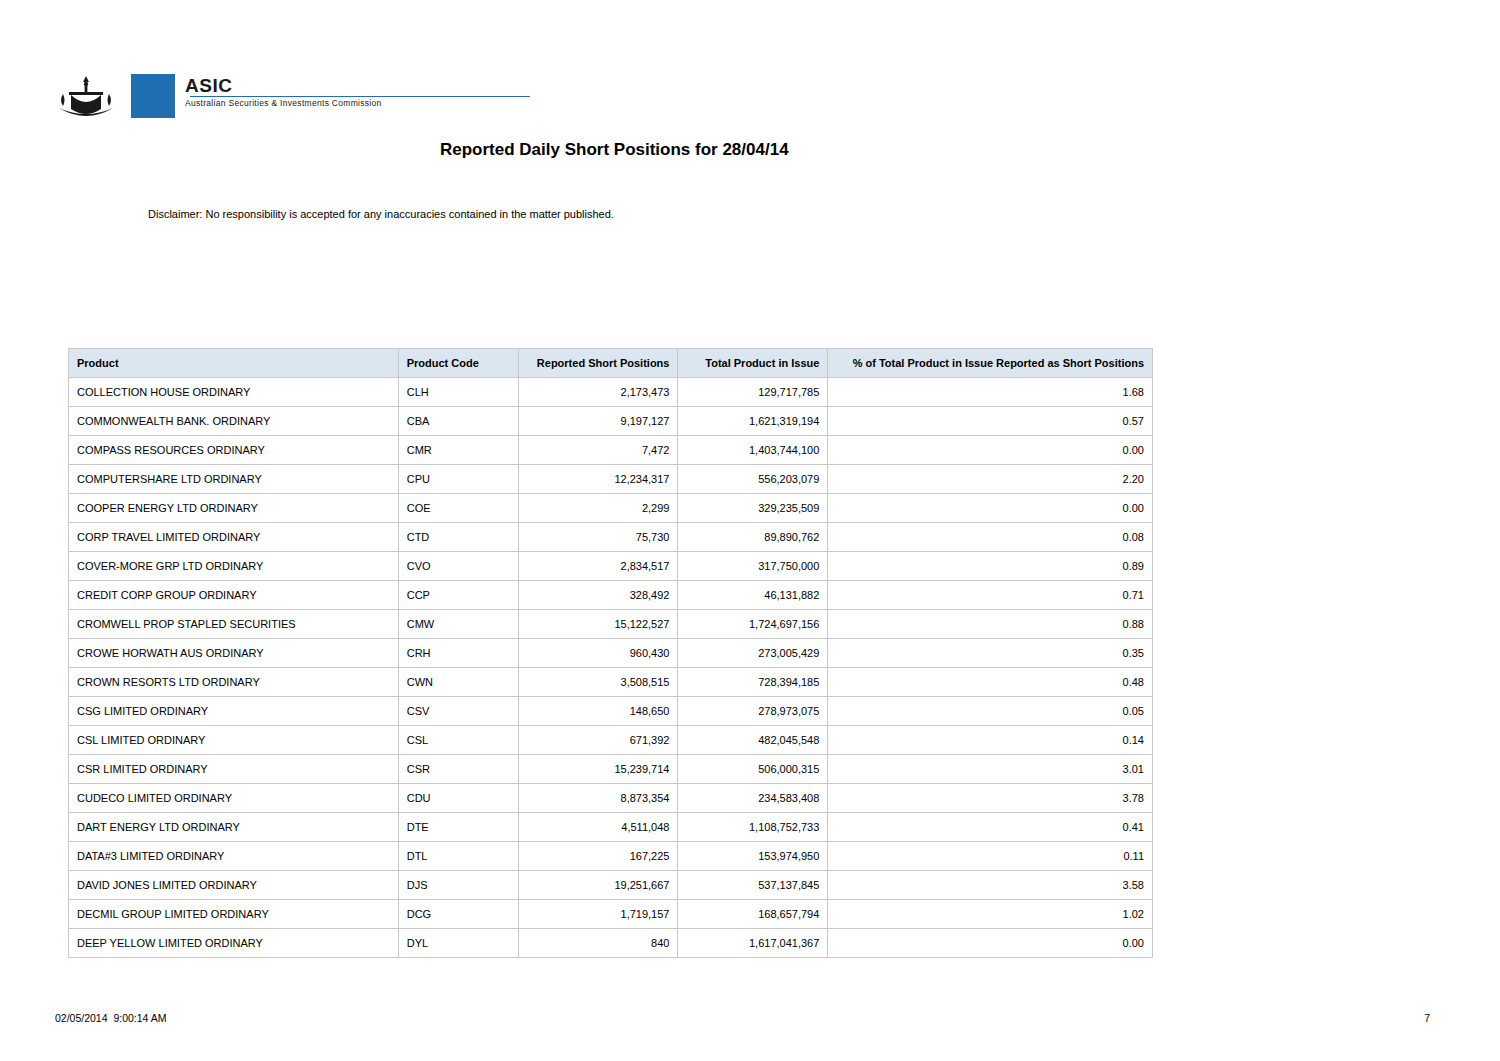ASIC
Australian Securities & Investments Commission
Reported Daily Short Positions for 28/04/14
Disclaimer: No responsibility is accepted for any inaccuracies contained in the matter published.
| Product | Product Code | Reported Short Positions | Total Product in Issue | % of Total Product in Issue Reported as Short Positions |
| --- | --- | --- | --- | --- |
| COLLECTION HOUSE ORDINARY | CLH | 2,173,473 | 129,717,785 | 1.68 |
| COMMONWEALTH BANK. ORDINARY | CBA | 9,197,127 | 1,621,319,194 | 0.57 |
| COMPASS RESOURCES ORDINARY | CMR | 7,472 | 1,403,744,100 | 0.00 |
| COMPUTERSHARE LTD ORDINARY | CPU | 12,234,317 | 556,203,079 | 2.20 |
| COOPER ENERGY LTD ORDINARY | COE | 2,299 | 329,235,509 | 0.00 |
| CORP TRAVEL LIMITED ORDINARY | CTD | 75,730 | 89,890,762 | 0.08 |
| COVER-MORE GRP LTD ORDINARY | CVO | 2,834,517 | 317,750,000 | 0.89 |
| CREDIT CORP GROUP ORDINARY | CCP | 328,492 | 46,131,882 | 0.71 |
| CROMWELL PROP STAPLED SECURITIES | CMW | 15,122,527 | 1,724,697,156 | 0.88 |
| CROWE HORWATH AUS ORDINARY | CRH | 960,430 | 273,005,429 | 0.35 |
| CROWN RESORTS LTD ORDINARY | CWN | 3,508,515 | 728,394,185 | 0.48 |
| CSG LIMITED ORDINARY | CSV | 148,650 | 278,973,075 | 0.05 |
| CSL LIMITED ORDINARY | CSL | 671,392 | 482,045,548 | 0.14 |
| CSR LIMITED ORDINARY | CSR | 15,239,714 | 506,000,315 | 3.01 |
| CUDECO LIMITED ORDINARY | CDU | 8,873,354 | 234,583,408 | 3.78 |
| DART ENERGY LTD ORDINARY | DTE | 4,511,048 | 1,108,752,733 | 0.41 |
| DATA#3 LIMITED ORDINARY | DTL | 167,225 | 153,974,950 | 0.11 |
| DAVID JONES LIMITED ORDINARY | DJS | 19,251,667 | 537,137,845 | 3.58 |
| DECMIL GROUP LIMITED ORDINARY | DCG | 1,719,157 | 168,657,794 | 1.02 |
| DEEP YELLOW LIMITED ORDINARY | DYL | 840 | 1,617,041,367 | 0.00 |
02/05/2014 9:00:14 AM
7